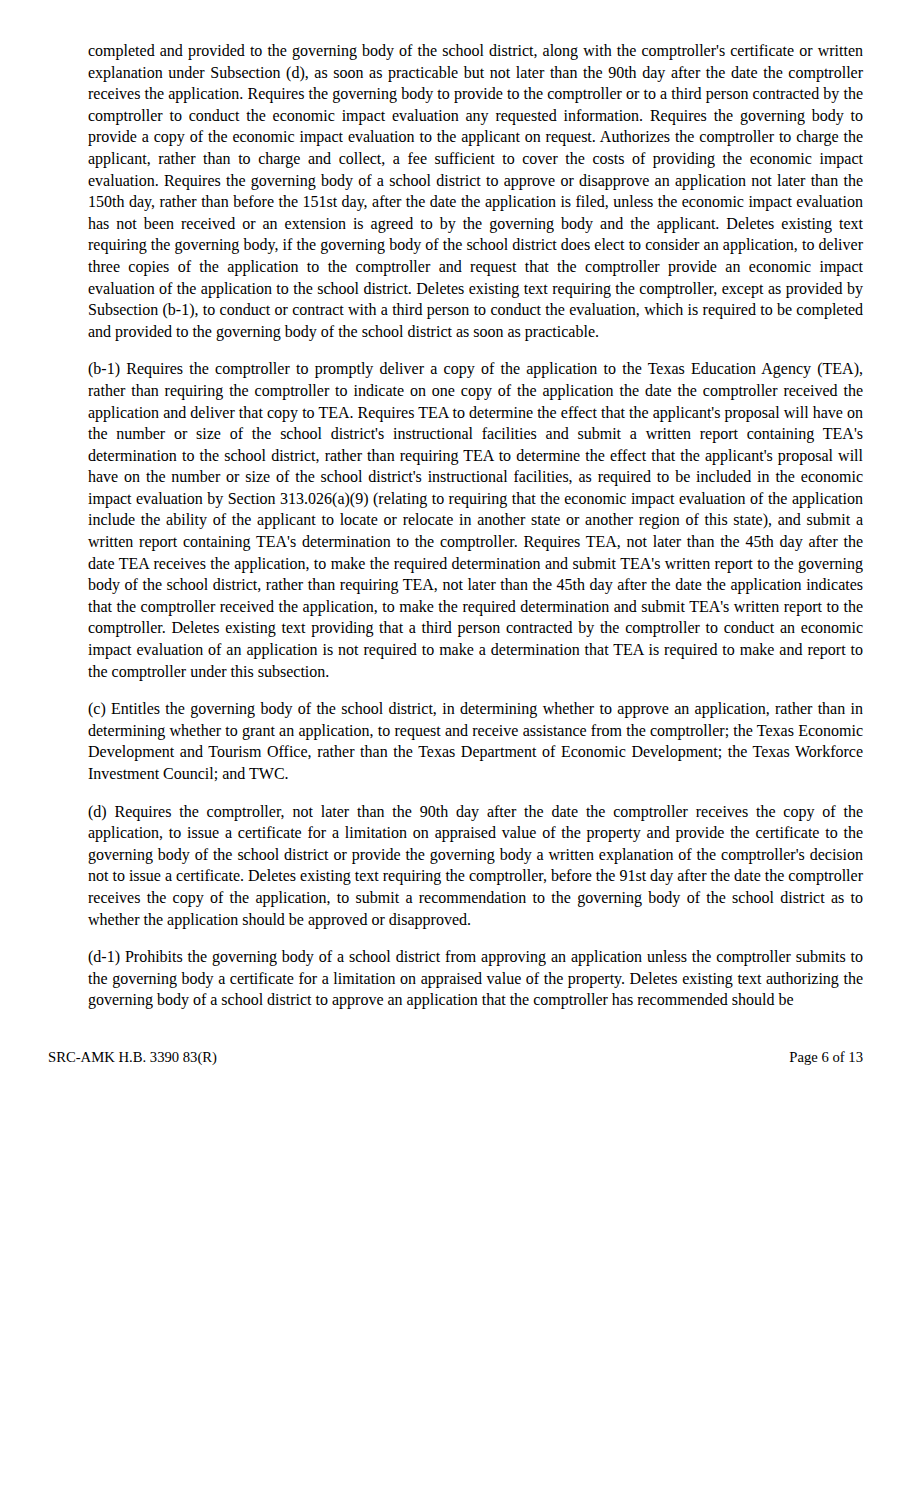completed and provided to the governing body of the school district, along with the comptroller's certificate or written explanation under Subsection (d), as soon as practicable but not later than the 90th day after the date the comptroller receives the application. Requires the governing body to provide to the comptroller or to a third person contracted by the comptroller to conduct the economic impact evaluation any requested information. Requires the governing body to provide a copy of the economic impact evaluation to the applicant on request. Authorizes the comptroller to charge the applicant, rather than to charge and collect, a fee sufficient to cover the costs of providing the economic impact evaluation. Requires the governing body of a school district to approve or disapprove an application not later than the 150th day, rather than before the 151st day, after the date the application is filed, unless the economic impact evaluation has not been received or an extension is agreed to by the governing body and the applicant. Deletes existing text requiring the governing body, if the governing body of the school district does elect to consider an application, to deliver three copies of the application to the comptroller and request that the comptroller provide an economic impact evaluation of the application to the school district. Deletes existing text requiring the comptroller, except as provided by Subsection (b-1), to conduct or contract with a third person to conduct the evaluation, which is required to be completed and provided to the governing body of the school district as soon as practicable.
(b-1) Requires the comptroller to promptly deliver a copy of the application to the Texas Education Agency (TEA), rather than requiring the comptroller to indicate on one copy of the application the date the comptroller received the application and deliver that copy to TEA. Requires TEA to determine the effect that the applicant's proposal will have on the number or size of the school district's instructional facilities and submit a written report containing TEA's determination to the school district, rather than requiring TEA to determine the effect that the applicant's proposal will have on the number or size of the school district's instructional facilities, as required to be included in the economic impact evaluation by Section 313.026(a)(9) (relating to requiring that the economic impact evaluation of the application include the ability of the applicant to locate or relocate in another state or another region of this state), and submit a written report containing TEA's determination to the comptroller. Requires TEA, not later than the 45th day after the date TEA receives the application, to make the required determination and submit TEA's written report to the governing body of the school district, rather than requiring TEA, not later than the 45th day after the date the application indicates that the comptroller received the application, to make the required determination and submit TEA's written report to the comptroller. Deletes existing text providing that a third person contracted by the comptroller to conduct an economic impact evaluation of an application is not required to make a determination that TEA is required to make and report to the comptroller under this subsection.
(c) Entitles the governing body of the school district, in determining whether to approve an application, rather than in determining whether to grant an application, to request and receive assistance from the comptroller; the Texas Economic Development and Tourism Office, rather than the Texas Department of Economic Development; the Texas Workforce Investment Council; and TWC.
(d) Requires the comptroller, not later than the 90th day after the date the comptroller receives the copy of the application, to issue a certificate for a limitation on appraised value of the property and provide the certificate to the governing body of the school district or provide the governing body a written explanation of the comptroller's decision not to issue a certificate. Deletes existing text requiring the comptroller, before the 91st day after the date the comptroller receives the copy of the application, to submit a recommendation to the governing body of the school district as to whether the application should be approved or disapproved.
(d-1) Prohibits the governing body of a school district from approving an application unless the comptroller submits to the governing body a certificate for a limitation on appraised value of the property. Deletes existing text authorizing the governing body of a school district to approve an application that the comptroller has recommended should be
SRC-AMK H.B. 3390 83(R) Page 6 of 13